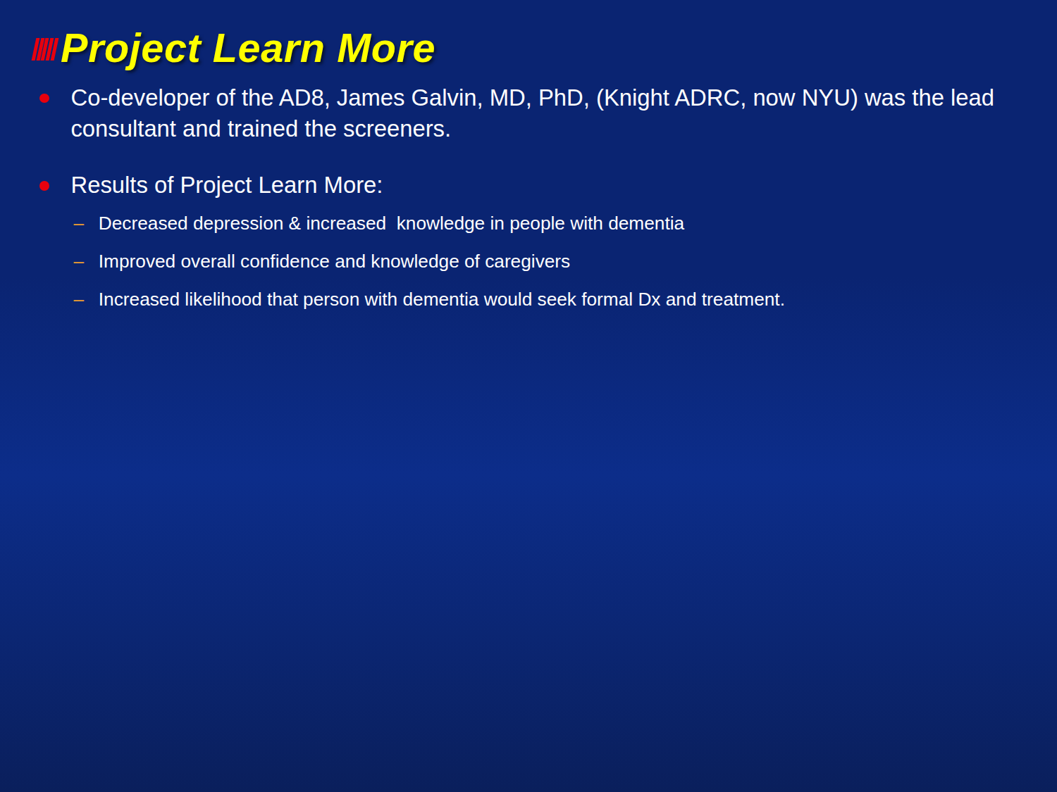Project Learn More
Co-developer of the AD8, James Galvin, MD, PhD, (Knight ADRC, now NYU) was the lead consultant and trained the screeners.
Results of Project Learn More:
Decreased depression & increased knowledge in people with dementia
Improved overall confidence and knowledge of caregivers
Increased likelihood that person with dementia would seek formal Dx and treatment.